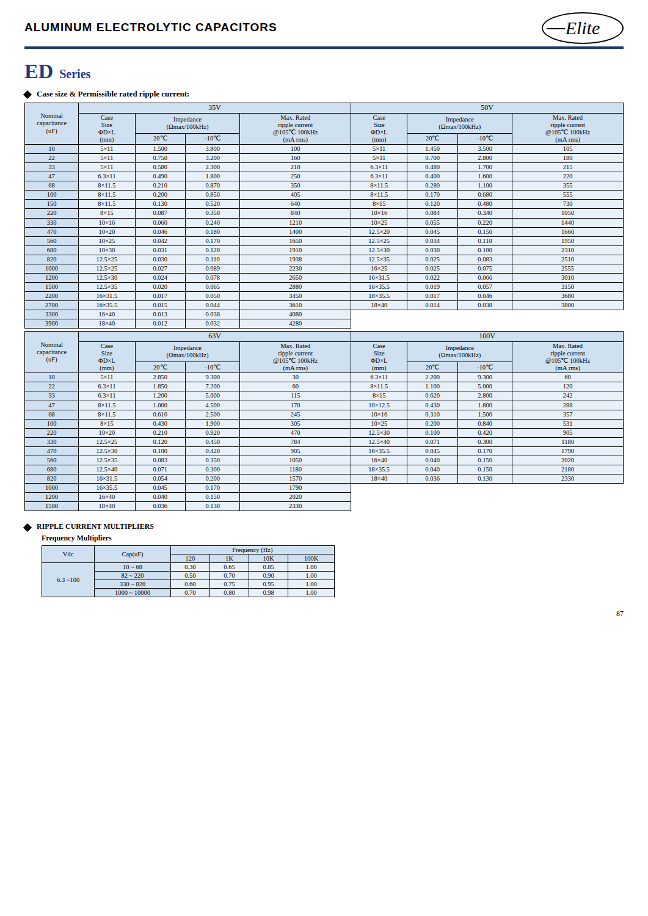ALUMINUM ELECTROLYTIC CAPACITORS
Elite
ED Series
Case size & Permissible rated ripple current:
| Nominal capacitance (uF) | 35V | 50V |
| --- | --- | --- |
| Case Size ΦD×L (mm) | Impedance (Ωmax/100kHz) | Max. Rated ripple current @105℃ 100kHz (mA rms) | Case Size ΦD×L (mm) | Impedance (Ωmax/100kHz) | Max. Rated ripple current @105℃ 100kHz (mA rms) |
| 20℃ | -10℃ | 20℃ | -10℃ |
| 10 | 5×11 | 1.500 | 3.800 | 100 | 5×11 | 1.450 | 3.500 | 105 |
| 22 | 5×11 | 0.750 | 3.200 | 160 | 5×11 | 0.700 | 2.800 | 180 |
| 33 | 5×11 | 0.580 | 2.300 | 210 | 6.3×11 | 0.480 | 1.700 | 215 |
| 47 | 6.3×11 | 0.490 | 1.800 | 250 | 6.3×11 | 0.400 | 1.600 | 220 |
| 68 | 8×11.5 | 0.210 | 0.870 | 350 | 8×11.5 | 0.280 | 1.100 | 355 |
| 100 | 8×11.5 | 0.200 | 0.850 | 405 | 8×11.5 | 0.170 | 0.680 | 555 |
| 150 | 8×11.5 | 0.130 | 0.520 | 640 | 8×15 | 0.120 | 0.480 | 730 |
| 220 | 8×15 | 0.087 | 0.350 | 840 | 10×16 | 0.084 | 0.340 | 1050 |
| 330 | 10×16 | 0.060 | 0.240 | 1210 | 10×25 | 0.055 | 0.220 | 1440 |
| 470 | 10×20 | 0.046 | 0.180 | 1400 | 12.5×20 | 0.045 | 0.150 | 1660 |
| 560 | 10×25 | 0.042 | 0.170 | 1650 | 12.5×25 | 0.034 | 0.110 | 1950 |
| 680 | 10×30 | 0.031 | 0.120 | 1910 | 12.5×30 | 0.030 | 0.100 | 2310 |
| 820 | 12.5×25 | 0.030 | 0.110 | 1938 | 12.5×35 | 0.025 | 0.083 | 2510 |
| 1000 | 12.5×25 | 0.027 | 0.089 | 2230 | 16×25 | 0.025 | 0.075 | 2555 |
| 1200 | 12.5×30 | 0.024 | 0.078 | 2650 | 16×31.5 | 0.022 | 0.066 | 3010 |
| 1500 | 12.5×35 | 0.020 | 0.065 | 2880 | 16×35.5 | 0.019 | 0.057 | 3150 |
| 2200 | 16×31.5 | 0.017 | 0.050 | 3450 | 18×35.5 | 0.017 | 0.046 | 3680 |
| 2700 | 16×35.5 | 0.015 | 0.044 | 3610 | 18×40 | 0.014 | 0.038 | 3800 |
| 3300 | 16×40 | 0.013 | 0.038 | 4080 | | | | |
| 3900 | 18×40 | 0.012 | 0.032 | 4280 | | | | |
| Nominal capacitance (uF) | 63V | 100V |
| --- | --- | --- |
| Case Size ΦD×L (mm) | Impedance (Ωmax/100kHz) | Max. Rated ripple current @105℃ 100kHz (mA rms) | Case Size ΦD×L (mm) | Impedance (Ωmax/100kHz) | Max. Rated ripple current @105℃ 100kHz (mA rms) |
| 20℃ | -10℃ | 20℃ | -10℃ |
| 10 | 5×11 | 2.850 | 9.300 | 30 | 6.3×11 | 2.200 | 9.300 | 60 |
| 22 | 6.3×11 | 1.850 | 7.200 | 60 | 8×11.5 | 1.100 | 5.000 | 120 |
| 33 | 6.3×11 | 1.200 | 5.000 | 115 | 8×15 | 0.620 | 2.800 | 242 |
| 47 | 8×11.5 | 1.000 | 4.500 | 170 | 10×12.5 | 0.430 | 1.800 | 288 |
| 68 | 8×11.5 | 0.610 | 2.500 | 245 | 10×16 | 0.310 | 1.500 | 357 |
| 100 | 8×15 | 0.430 | 1.900 | 305 | 10×25 | 0.200 | 0.840 | 531 |
| 220 | 10×20 | 0.210 | 0.920 | 470 | 12.5×30 | 0.100 | 0.420 | 905 |
| 330 | 12.5×25 | 0.120 | 0.450 | 784 | 12.5×40 | 0.071 | 0.300 | 1180 |
| 470 | 12.5×30 | 0.100 | 0.420 | 905 | 16×35.5 | 0.045 | 0.170 | 1790 |
| 560 | 12.5×35 | 0.083 | 0.350 | 1050 | 16×40 | 0.040 | 0.150 | 2020 |
| 680 | 12.5×40 | 0.071 | 0.300 | 1180 | 18×35.5 | 0.040 | 0.150 | 2180 |
| 820 | 16×31.5 | 0.054 | 0.200 | 1570 | 18×40 | 0.036 | 0.130 | 2330 |
| 1000 | 16×35.5 | 0.045 | 0.170 | 1790 | | | | |
| 1200 | 16×40 | 0.040 | 0.150 | 2020 | | | | |
| 1500 | 18×40 | 0.036 | 0.130 | 2330 | | | | |
RIPPLE CURRENT MULTIPLIERS
Frequency Multipliers
| Vdc | Cap(uF) | Frequency (Hz) |
| --- | --- | --- |
| 120 | 1K | 10K | 100K |
| 6.3 ~100 | 10 ~ 68 | 0.30 | 0.65 | 0.85 | 1.00 |
| 82 ~ 220 | 0.50 | 0.70 | 0.90 | 1.00 |
| 330 ~ 820 | 0.60 | 0.75 | 0.95 | 1.00 |
| 1000 ~ 10000 | 0.70 | 0.80 | 0.98 | 1.00 |
87